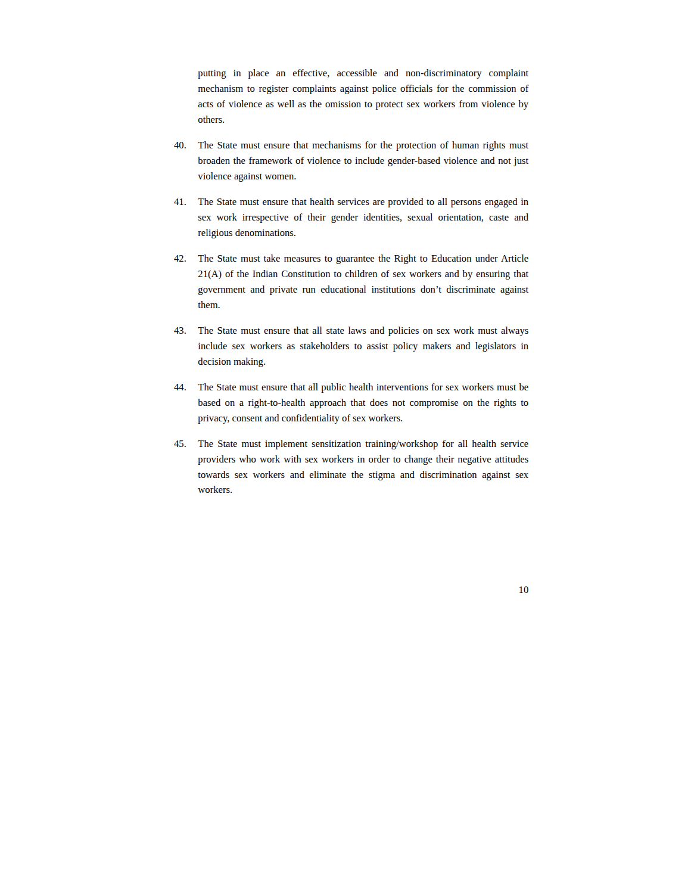putting in place an effective, accessible and non-discriminatory complaint mechanism to register complaints against police officials for the commission of acts of violence as well as the omission to protect sex workers from violence by others.
40. The State must ensure that mechanisms for the protection of human rights must broaden the framework of violence to include gender-based violence and not just violence against women.
41. The State must ensure that health services are provided to all persons engaged in sex work irrespective of their gender identities, sexual orientation, caste and religious denominations.
42. The State must take measures to guarantee the Right to Education under Article 21(A) of the Indian Constitution to children of sex workers and by ensuring that government and private run educational institutions don’t discriminate against them.
43. The State must ensure that all state laws and policies on sex work must always include sex workers as stakeholders to assist policy makers and legislators in decision making.
44. The State must ensure that all public health interventions for sex workers must be based on a right-to-health approach that does not compromise on the rights to privacy, consent and confidentiality of sex workers.
45. The State must implement sensitization training/workshop for all health service providers who work with sex workers in order to change their negative attitudes towards sex workers and eliminate the stigma and discrimination against sex workers.
10